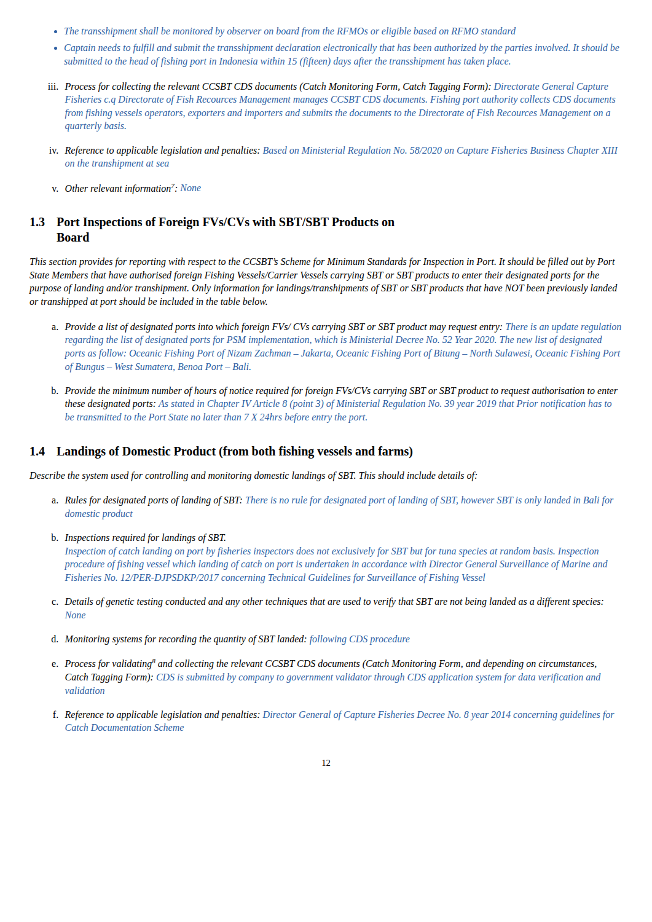The transshipment shall be monitored by observer on board from the RFMOs or eligible based on RFMO standard
Captain needs to fulfill and submit the transshipment declaration electronically that has been authorized by the parties involved. It should be submitted to the head of fishing port in Indonesia within 15 (fifteen) days after the transshipment has taken place.
Process for collecting the relevant CCSBT CDS documents (Catch Monitoring Form, Catch Tagging Form): Directorate General Capture Fisheries c.q Directorate of Fish Recources Management manages CCSBT CDS documents. Fishing port authority collects CDS documents from fishing vessels operators, exporters and importers and submits the documents to the Directorate of Fish Recources Management on a quarterly basis.
Reference to applicable legislation and penalties: Based on Ministerial Regulation No. 58/2020 on Capture Fisheries Business Chapter XIII on the transhipment at sea
Other relevant information7: None
1.3 Port Inspections of Foreign FVs/CVs with SBT/SBT Products on Board
This section provides for reporting with respect to the CCSBT’s Scheme for Minimum Standards for Inspection in Port. It should be filled out by Port State Members that have authorised foreign Fishing Vessels/Carrier Vessels carrying SBT or SBT products to enter their designated ports for the purpose of landing and/or transhipment. Only information for landings/transhipments of SBT or SBT products that have NOT been previously landed or transhipped at port should be included in the table below.
Provide a list of designated ports into which foreign FVs/ CVs carrying SBT or SBT product may request entry: There is an update regulation regarding the list of designated ports for PSM implementation, which is Ministerial Decree No. 52 Year 2020. The new list of designated ports as follow: Oceanic Fishing Port of Nizam Zachman – Jakarta, Oceanic Fishing Port of Bitung – North Sulawesi, Oceanic Fishing Port of Bungus – West Sumatera, Benoa Port – Bali.
Provide the minimum number of hours of notice required for foreign FVs/CVs carrying SBT or SBT product to request authorisation to enter these designated ports: As stated in Chapter IV Article 8 (point 3) of Ministerial Regulation No. 39 year 2019 that Prior notification has to be transmitted to the Port State no later than 7 X 24hrs before entry the port.
1.4 Landings of Domestic Product (from both fishing vessels and farms)
Describe the system used for controlling and monitoring domestic landings of SBT. This should include details of:
Rules for designated ports of landing of SBT: There is no rule for designated port of landing of SBT, however SBT is only landed in Bali for domestic product
Inspections required for landings of SBT.
Inspection of catch landing on port by fisheries inspectors does not exclusively for SBT but for tuna species at random basis. Inspection procedure of fishing vessel which landing of catch on port is undertaken in accordance with Director General Surveillance of Marine and Fisheries No. 12/PER-DJPSDKP/2017 concerning Technical Guidelines for Surveillance of Fishing Vessel
Details of genetic testing conducted and any other techniques that are used to verify that SBT are not being landed as a different species: None
Monitoring systems for recording the quantity of SBT landed: following CDS procedure
Process for validating8 and collecting the relevant CCSBT CDS documents (Catch Monitoring Form, and depending on circumstances, Catch Tagging Form): CDS is submitted by company to government validator through CDS application system for data verification and validation
Reference to applicable legislation and penalties: Director General of Capture Fisheries Decree No. 8 year 2014 concerning guidelines for Catch Documentation Scheme
12